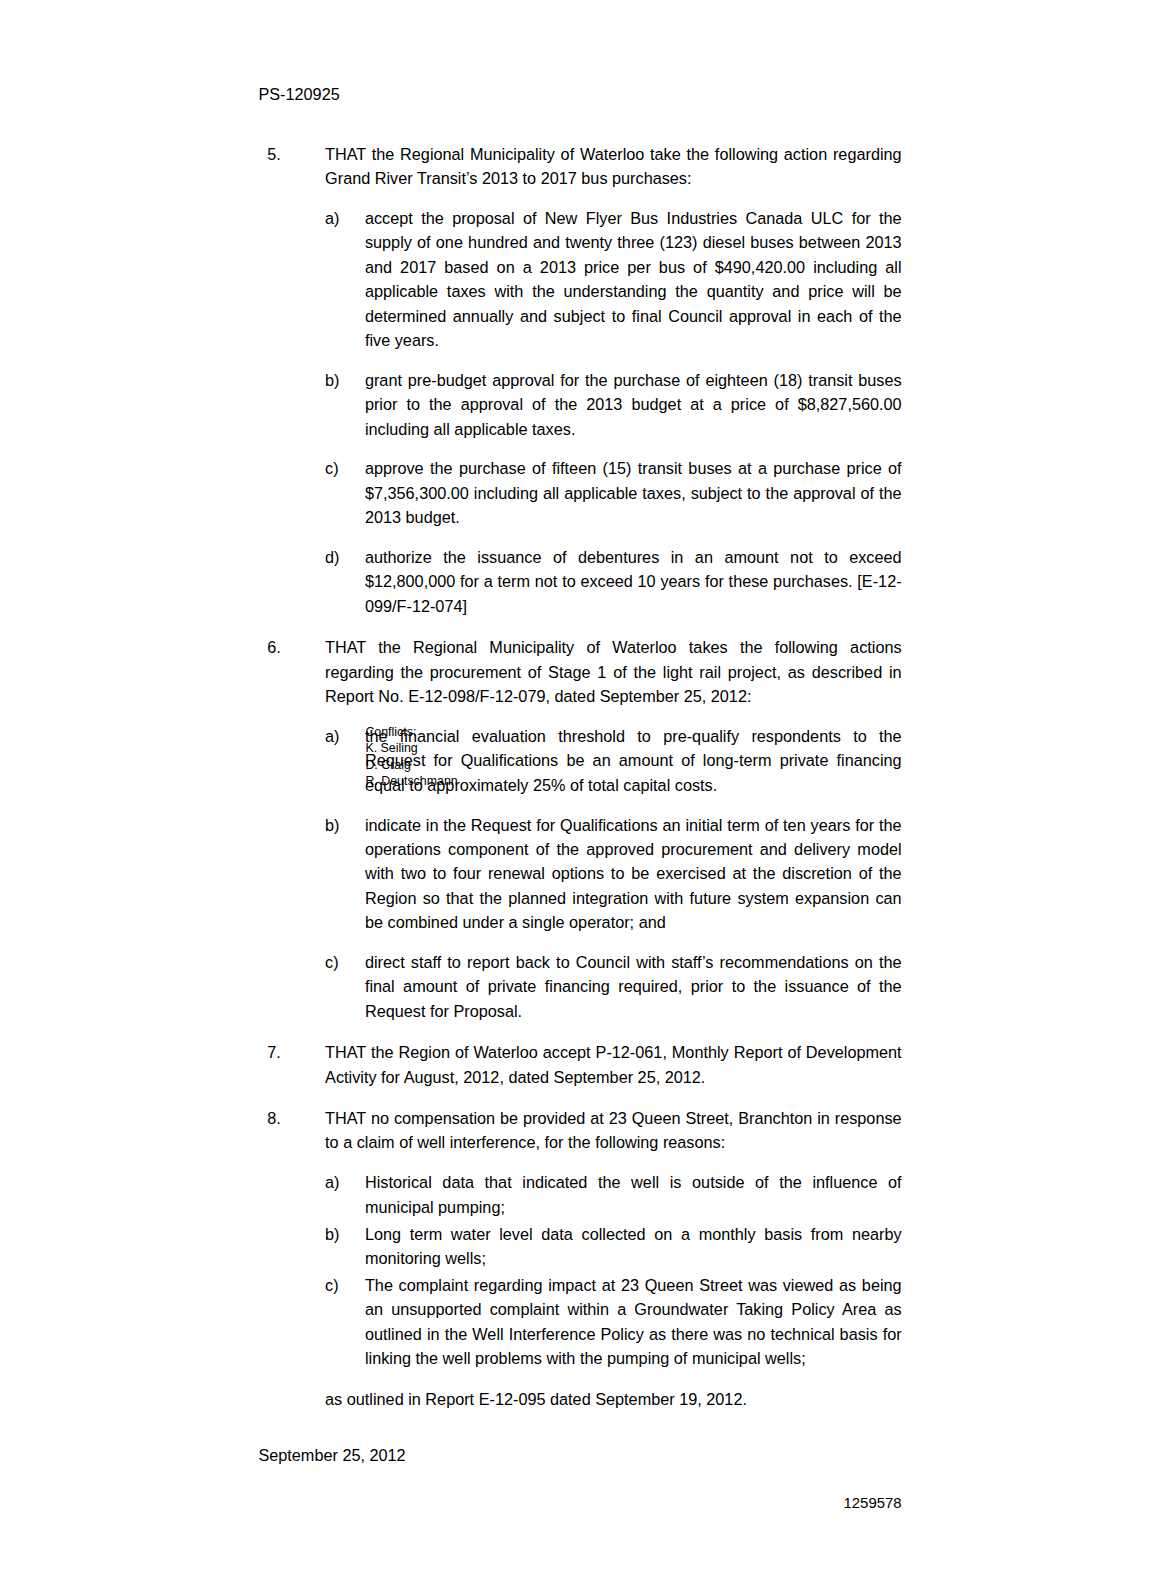PS-120925
5.
THAT the Regional Municipality of Waterloo take the following action regarding Grand River Transit’s 2013 to 2017 bus purchases:
a)
accept the proposal of New Flyer Bus Industries Canada ULC for the supply of one hundred and twenty three (123) diesel buses between 2013 and 2017 based on a 2013 price per bus of $490,420.00 including all applicable taxes with the understanding the quantity and price will be determined annually and subject to final Council approval in each of the five years.
b)
grant pre-budget approval for the purchase of eighteen (18) transit buses prior to the approval of the 2013 budget at a price of $8,827,560.00 including all applicable taxes.
c)
approve the purchase of fifteen (15) transit buses at a purchase price of $7,356,300.00 including all applicable taxes, subject to the approval of the 2013 budget.
d)
authorize the issuance of debentures in an amount not to exceed $12,800,000 for a term not to exceed 10 years for these purchases. [E-12-099/F-12-074]
6.
THAT the Regional Municipality of Waterloo takes the following actions regarding the procurement of Stage 1 of the light rail project, as described in Report No. E-12-098/F-12-079, dated September 25, 2012:
Conflicts:
K. Seiling
D. Craig
R. Deutschmann
a)
the financial evaluation threshold to pre-qualify respondents to the Request for Qualifications be an amount of long-term private financing equal to approximately 25% of total capital costs.
b)
indicate in the Request for Qualifications an initial term of ten years for the operations component of the approved procurement and delivery model with two to four renewal options to be exercised at the discretion of the Region so that the planned integration with future system expansion can be combined under a single operator; and
c)
direct staff to report back to Council with staff’s recommendations on the final amount of private financing required, prior to the issuance of the Request for Proposal.
7.
THAT the Region of Waterloo accept P-12-061, Monthly Report of Development Activity for August, 2012, dated September 25, 2012.
8.
THAT no compensation be provided at 23 Queen Street, Branchton in response to a claim of well interference, for the following reasons:
a)
Historical data that indicated the well is outside of the influence of municipal pumping;
b)
Long term water level data collected on a monthly basis from nearby monitoring wells;
c)
The complaint regarding impact at 23 Queen Street was viewed as being an unsupported complaint within a Groundwater Taking Policy Area as outlined in the Well Interference Policy as there was no technical basis for linking the well problems with the pumping of municipal wells;
as outlined in Report E-12-095 dated September 19, 2012.
September 25, 2012
1259578